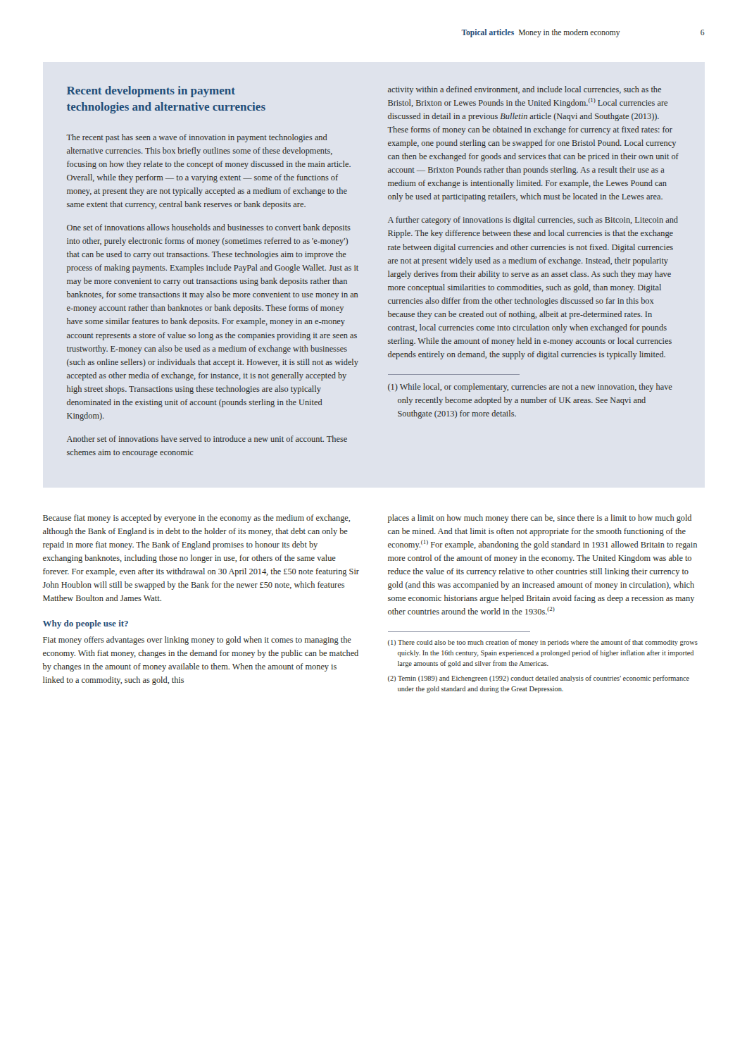Topical articles Money in the modern economy 6
Recent developments in payment
technologies and alternative currencies
The recent past has seen a wave of innovation in payment technologies and alternative currencies. This box briefly outlines some of these developments, focusing on how they relate to the concept of money discussed in the main article. Overall, while they perform — to a varying extent — some of the functions of money, at present they are not typically accepted as a medium of exchange to the same extent that currency, central bank reserves or bank deposits are.
One set of innovations allows households and businesses to convert bank deposits into other, purely electronic forms of money (sometimes referred to as 'e-money') that can be used to carry out transactions. These technologies aim to improve the process of making payments. Examples include PayPal and Google Wallet. Just as it may be more convenient to carry out transactions using bank deposits rather than banknotes, for some transactions it may also be more convenient to use money in an e-money account rather than banknotes or bank deposits. These forms of money have some similar features to bank deposits. For example, money in an e-money account represents a store of value so long as the companies providing it are seen as trustworthy. E-money can also be used as a medium of exchange with businesses (such as online sellers) or individuals that accept it. However, it is still not as widely accepted as other media of exchange, for instance, it is not generally accepted by high street shops. Transactions using these technologies are also typically denominated in the existing unit of account (pounds sterling in the United Kingdom).
Another set of innovations have served to introduce a new unit of account. These schemes aim to encourage economic
activity within a defined environment, and include local currencies, such as the Bristol, Brixton or Lewes Pounds in the United Kingdom.(1) Local currencies are discussed in detail in a previous Bulletin article (Naqvi and Southgate (2013)). These forms of money can be obtained in exchange for currency at fixed rates: for example, one pound sterling can be swapped for one Bristol Pound. Local currency can then be exchanged for goods and services that can be priced in their own unit of account — Brixton Pounds rather than pounds sterling. As a result their use as a medium of exchange is intentionally limited. For example, the Lewes Pound can only be used at participating retailers, which must be located in the Lewes area.
A further category of innovations is digital currencies, such as Bitcoin, Litecoin and Ripple. The key difference between these and local currencies is that the exchange rate between digital currencies and other currencies is not fixed. Digital currencies are not at present widely used as a medium of exchange. Instead, their popularity largely derives from their ability to serve as an asset class. As such they may have more conceptual similarities to commodities, such as gold, than money. Digital currencies also differ from the other technologies discussed so far in this box because they can be created out of nothing, albeit at pre-determined rates. In contrast, local currencies come into circulation only when exchanged for pounds sterling. While the amount of money held in e-money accounts or local currencies depends entirely on demand, the supply of digital currencies is typically limited.
(1) While local, or complementary, currencies are not a new innovation, they have only recently become adopted by a number of UK areas. See Naqvi and Southgate (2013) for more details.
Because fiat money is accepted by everyone in the economy as the medium of exchange, although the Bank of England is in debt to the holder of its money, that debt can only be repaid in more fiat money. The Bank of England promises to honour its debt by exchanging banknotes, including those no longer in use, for others of the same value forever. For example, even after its withdrawal on 30 April 2014, the £50 note featuring Sir John Houblon will still be swapped by the Bank for the newer £50 note, which features Matthew Boulton and James Watt.
Why do people use it?
Fiat money offers advantages over linking money to gold when it comes to managing the economy. With fiat money, changes in the demand for money by the public can be matched by changes in the amount of money available to them. When the amount of money is linked to a commodity, such as gold, this
places a limit on how much money there can be, since there is a limit to how much gold can be mined. And that limit is often not appropriate for the smooth functioning of the economy.(1) For example, abandoning the gold standard in 1931 allowed Britain to regain more control of the amount of money in the economy. The United Kingdom was able to reduce the value of its currency relative to other countries still linking their currency to gold (and this was accompanied by an increased amount of money in circulation), which some economic historians argue helped Britain avoid facing as deep a recession as many other countries around the world in the 1930s.(2)
(1) There could also be too much creation of money in periods where the amount of that commodity grows quickly. In the 16th century, Spain experienced a prolonged period of higher inflation after it imported large amounts of gold and silver from the Americas.
(2) Temin (1989) and Eichengreen (1992) conduct detailed analysis of countries' economic performance under the gold standard and during the Great Depression.